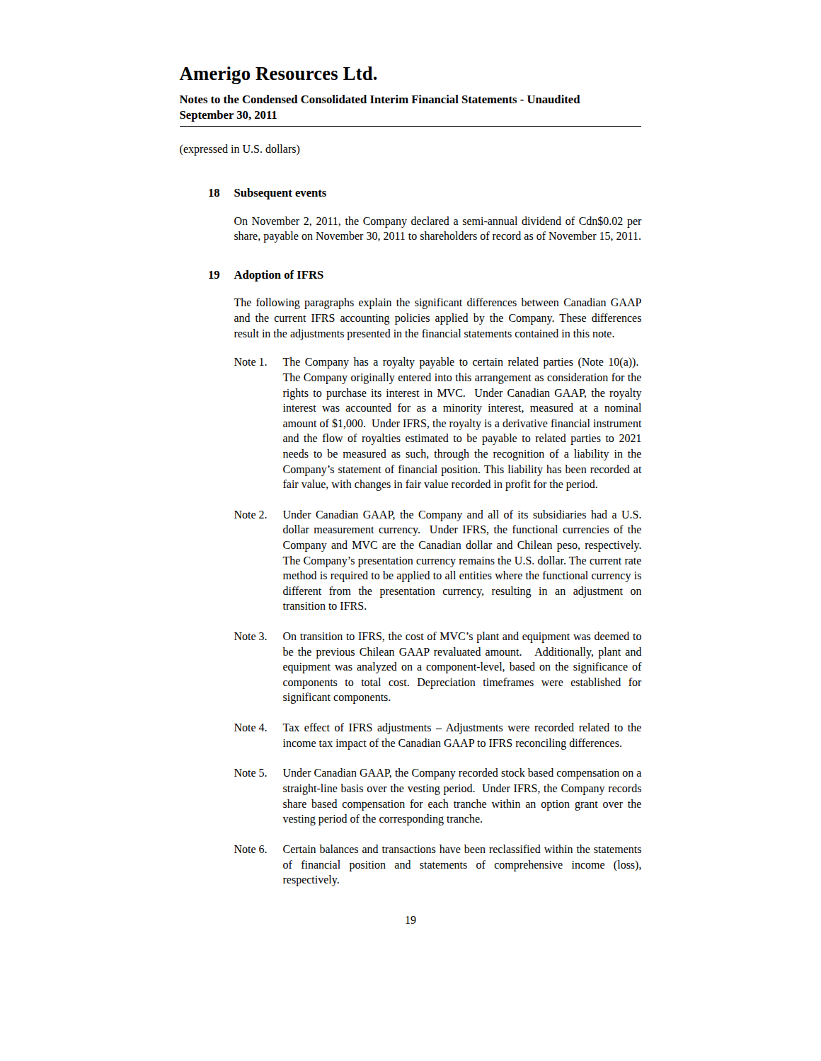Amerigo Resources Ltd.
Notes to the Condensed Consolidated Interim Financial Statements - Unaudited
September 30, 2011
(expressed in U.S. dollars)
18 Subsequent events
On November 2, 2011, the Company declared a semi-annual dividend of Cdn$0.02 per share, payable on November 30, 2011 to shareholders of record as of November 15, 2011.
19 Adoption of IFRS
The following paragraphs explain the significant differences between Canadian GAAP and the current IFRS accounting policies applied by the Company. These differences result in the adjustments presented in the financial statements contained in this note.
Note 1.
The Company has a royalty payable to certain related parties (Note 10(a)). The Company originally entered into this arrangement as consideration for the rights to purchase its interest in MVC. Under Canadian GAAP, the royalty interest was accounted for as a minority interest, measured at a nominal amount of $1,000. Under IFRS, the royalty is a derivative financial instrument and the flow of royalties estimated to be payable to related parties to 2021 needs to be measured as such, through the recognition of a liability in the Company’s statement of financial position. This liability has been recorded at fair value, with changes in fair value recorded in profit for the period.
Note 2.
Under Canadian GAAP, the Company and all of its subsidiaries had a U.S. dollar measurement currency. Under IFRS, the functional currencies of the Company and MVC are the Canadian dollar and Chilean peso, respectively. The Company’s presentation currency remains the U.S. dollar. The current rate method is required to be applied to all entities where the functional currency is different from the presentation currency, resulting in an adjustment on transition to IFRS.
Note 3.
On transition to IFRS, the cost of MVC’s plant and equipment was deemed to be the previous Chilean GAAP revaluated amount. Additionally, plant and equipment was analyzed on a component-level, based on the significance of components to total cost. Depreciation timeframes were established for significant components.
Note 4.
Tax effect of IFRS adjustments – Adjustments were recorded related to the income tax impact of the Canadian GAAP to IFRS reconciling differences.
Note 5.
Under Canadian GAAP, the Company recorded stock based compensation on a straight-line basis over the vesting period. Under IFRS, the Company records share based compensation for each tranche within an option grant over the vesting period of the corresponding tranche.
Note 6.
Certain balances and transactions have been reclassified within the statements of financial position and statements of comprehensive income (loss), respectively.
19